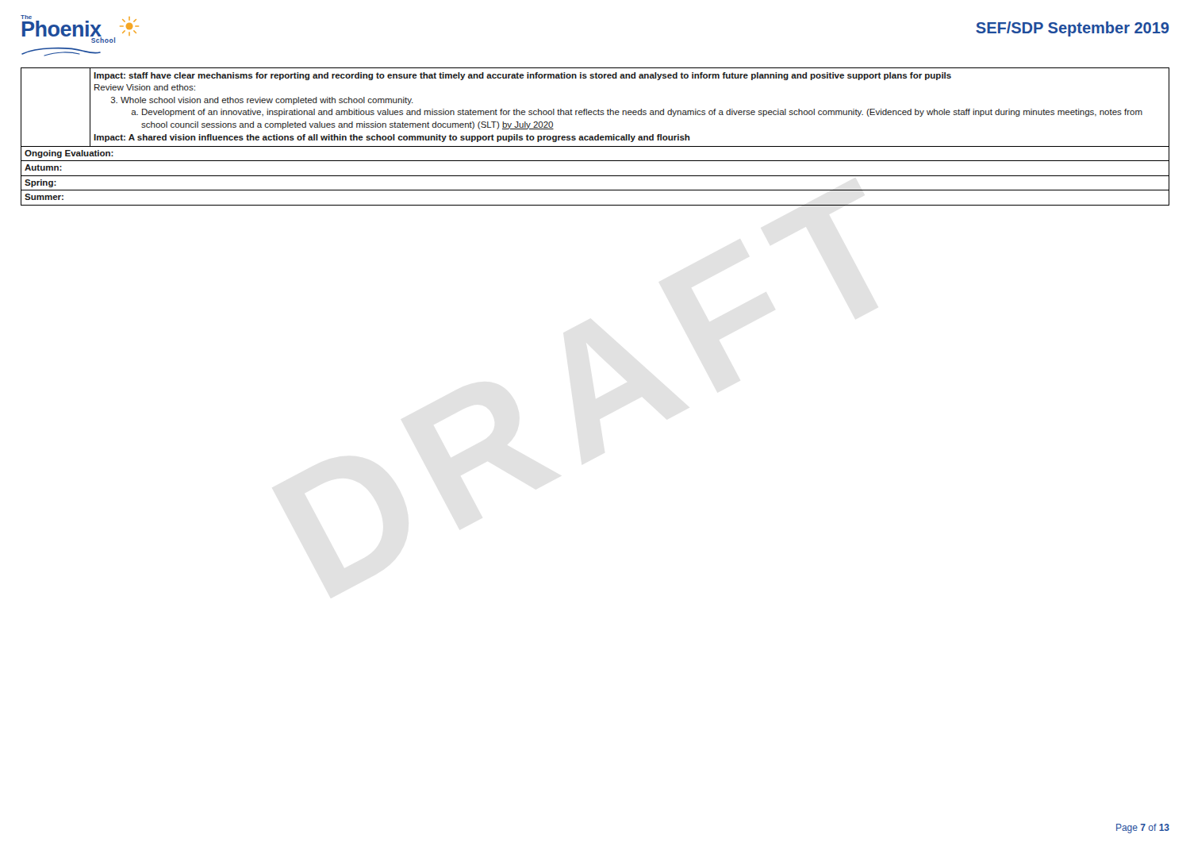DRAFT
The
Phoenix
School
SEF/SDP September 2019
| | Impact: staff have clear mechanisms for reporting and recording to ensure that timely and accurate information is stored and analysed to inform future planning and positive support plans for pupils Review Vision and ethos: Whole school vision and ethos review completed with school community. Development of an innovative, inspirational and ambitious values and mission statement for the school that reflects the needs and dynamics of a diverse special school community. (Evidenced by whole staff input during minutes meetings, notes from school council sessions and a completed values and mission statement document) (SLT) by July 2020 Impact: A shared vision influences the actions of all within the school community to support pupils to progress academically and flourish |
| Ongoing Evaluation: | |
| Autumn: | |
| Spring: | |
| Summer: | |
Page 7 of 13